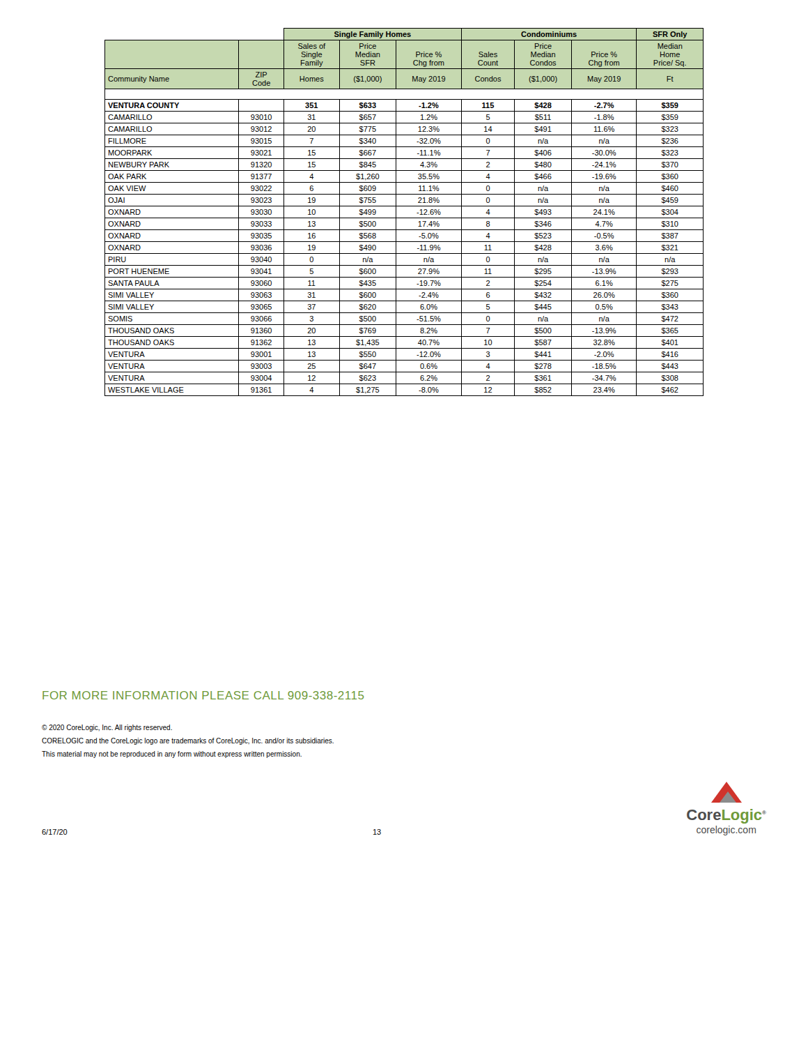| | Single Family Homes | Condominiums | SFR Only |
| --- | --- | --- | --- |
| | | Sales of Single Family | Price Median SFR | Price % Chg from | Sales Count | Price Median Condos | Price % Chg from | Median Home Price/ Sq. |
| Community Name | ZIP Code | Homes | ($1,000) | May 2019 | Condos | ($1,000) | May 2019 | Ft |
| VENTURA COUNTY | | 351 | $633 | -1.2% | 115 | $428 | -2.7% | $359 |
| CAMARILLO | 93010 | 31 | $657 | 1.2% | 5 | $511 | -1.8% | $359 |
| CAMARILLO | 93012 | 20 | $775 | 12.3% | 14 | $491 | 11.6% | $323 |
| FILLMORE | 93015 | 7 | $340 | -32.0% | 0 | n/a | n/a | $236 |
| MOORPARK | 93021 | 15 | $667 | -11.1% | 7 | $406 | -30.0% | $323 |
| NEWBURY PARK | 91320 | 15 | $845 | 4.3% | 2 | $480 | -24.1% | $370 |
| OAK PARK | 91377 | 4 | $1,260 | 35.5% | 4 | $466 | -19.6% | $360 |
| OAK VIEW | 93022 | 6 | $609 | 11.1% | 0 | n/a | n/a | $460 |
| OJAI | 93023 | 19 | $755 | 21.8% | 0 | n/a | n/a | $459 |
| OXNARD | 93030 | 10 | $499 | -12.6% | 4 | $493 | 24.1% | $304 |
| OXNARD | 93033 | 13 | $500 | 17.4% | 8 | $346 | 4.7% | $310 |
| OXNARD | 93035 | 16 | $568 | -5.0% | 4 | $523 | -0.5% | $387 |
| OXNARD | 93036 | 19 | $490 | -11.9% | 11 | $428 | 3.6% | $321 |
| PIRU | 93040 | 0 | n/a | n/a | 0 | n/a | n/a | n/a |
| PORT HUENEME | 93041 | 5 | $600 | 27.9% | 11 | $295 | -13.9% | $293 |
| SANTA PAULA | 93060 | 11 | $435 | -19.7% | 2 | $254 | 6.1% | $275 |
| SIMI VALLEY | 93063 | 31 | $600 | -2.4% | 6 | $432 | 26.0% | $360 |
| SIMI VALLEY | 93065 | 37 | $620 | 6.0% | 5 | $445 | 0.5% | $343 |
| SOMIS | 93066 | 3 | $500 | -51.5% | 0 | n/a | n/a | $472 |
| THOUSAND OAKS | 91360 | 20 | $769 | 8.2% | 7 | $500 | -13.9% | $365 |
| THOUSAND OAKS | 91362 | 13 | $1,435 | 40.7% | 10 | $587 | 32.8% | $401 |
| VENTURA | 93001 | 13 | $550 | -12.0% | 3 | $441 | -2.0% | $416 |
| VENTURA | 93003 | 25 | $647 | 0.6% | 4 | $278 | -18.5% | $443 |
| VENTURA | 93004 | 12 | $623 | 6.2% | 2 | $361 | -34.7% | $308 |
| WESTLAKE VILLAGE | 91361 | 4 | $1,275 | -8.0% | 12 | $852 | 23.4% | $462 |
FOR MORE INFORMATION PLEASE CALL 909-338-2115
© 2020 CoreLogic, Inc. All rights reserved.
CORELOGIC and the CoreLogic logo are trademarks of CoreLogic, Inc. and/or its subsidiaries.
This material may not be reproduced in any form without express written permission.
6/17/20
13
CoreLogic®
corelogic.com